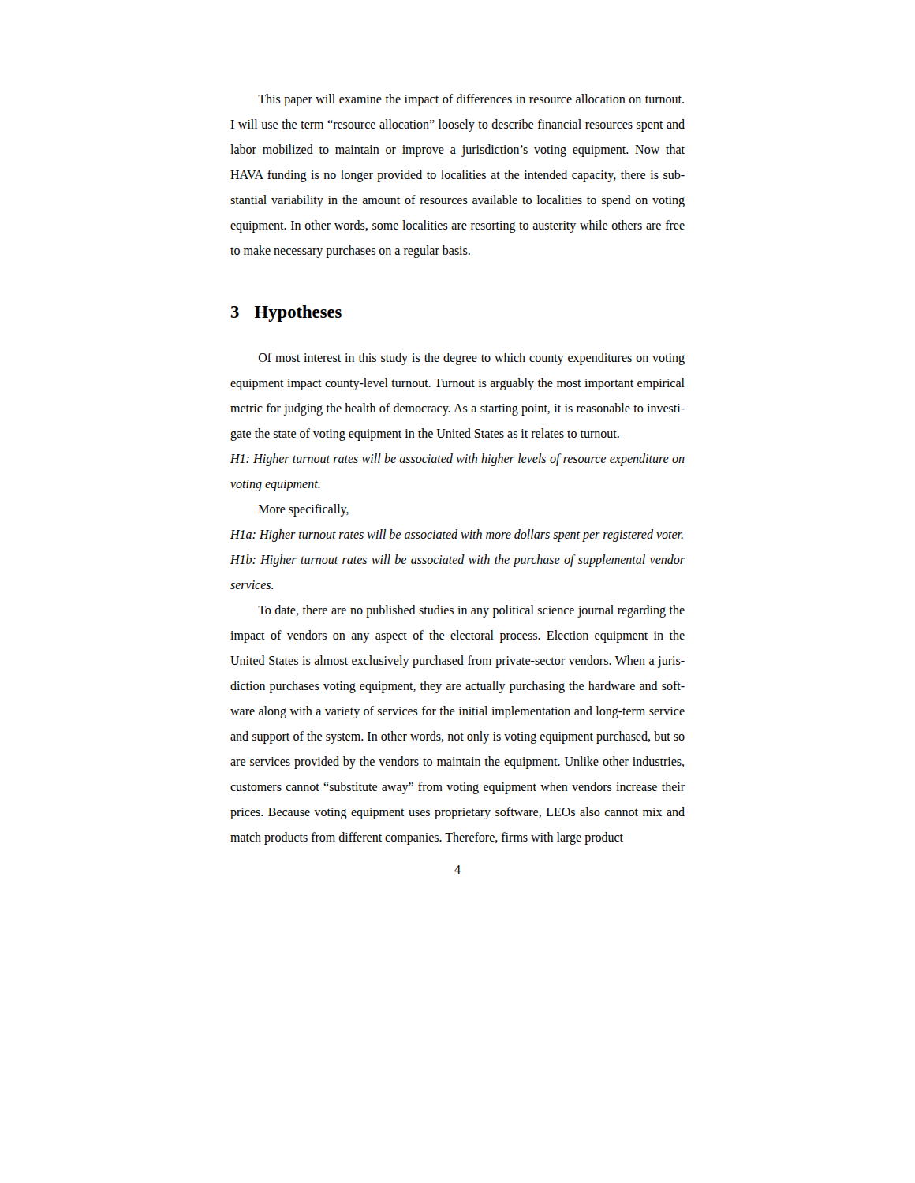This paper will examine the impact of differences in resource allocation on turnout. I will use the term “resource allocation” loosely to describe financial resources spent and labor mobilized to maintain or improve a jurisdiction’s voting equipment. Now that HAVA funding is no longer provided to localities at the intended capacity, there is substantial variability in the amount of resources available to localities to spend on voting equipment. In other words, some localities are resorting to austerity while others are free to make necessary purchases on a regular basis.
3 Hypotheses
Of most interest in this study is the degree to which county expenditures on voting equipment impact county-level turnout. Turnout is arguably the most important empirical metric for judging the health of democracy. As a starting point, it is reasonable to investigate the state of voting equipment in the United States as it relates to turnout.
H1: Higher turnout rates will be associated with higher levels of resource expenditure on voting equipment.
More specifically,
H1a: Higher turnout rates will be associated with more dollars spent per registered voter.
H1b: Higher turnout rates will be associated with the purchase of supplemental vendor services.
To date, there are no published studies in any political science journal regarding the impact of vendors on any aspect of the electoral process. Election equipment in the United States is almost exclusively purchased from private-sector vendors. When a jurisdiction purchases voting equipment, they are actually purchasing the hardware and software along with a variety of services for the initial implementation and long-term service and support of the system. In other words, not only is voting equipment purchased, but so are services provided by the vendors to maintain the equipment. Unlike other industries, customers cannot “substitute away” from voting equipment when vendors increase their prices. Because voting equipment uses proprietary software, LEOs also cannot mix and match products from different companies. Therefore, firms with large product
4